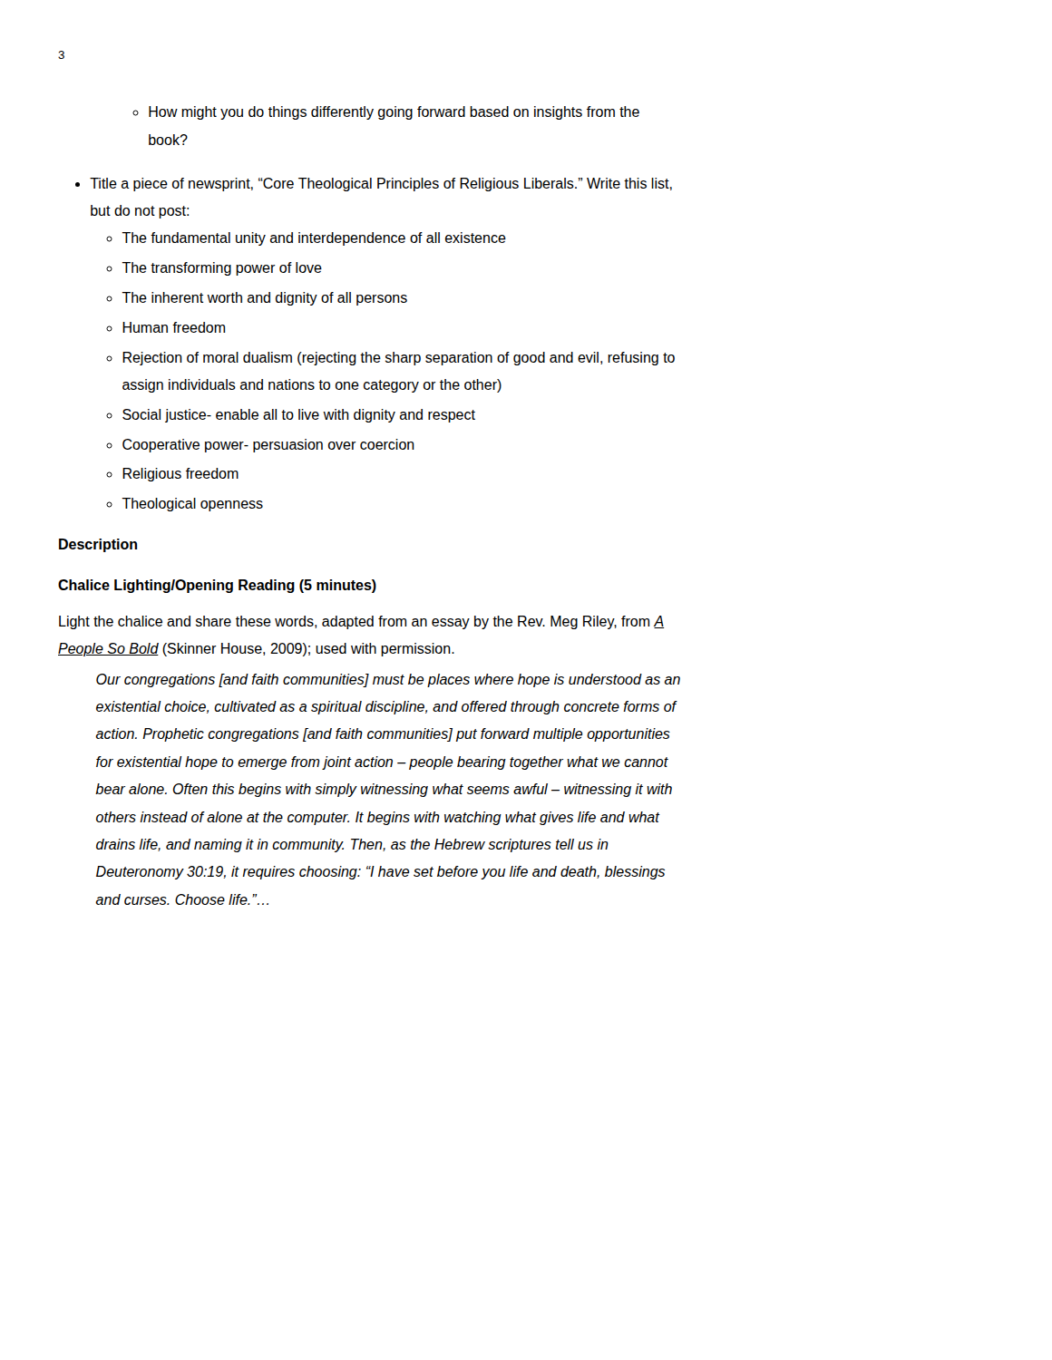3
How might you do things differently going forward based on insights from the book?
Title a piece of newsprint, “Core Theological Principles of Religious Liberals.” Write this list, but do not post:
The fundamental unity and interdependence of all existence
The transforming power of love
The inherent worth and dignity of all persons
Human freedom
Rejection of moral dualism (rejecting the sharp separation of good and evil, refusing to assign individuals and nations to one category or the other)
Social justice- enable all to live with dignity and respect
Cooperative power- persuasion over coercion
Religious freedom
Theological openness
Description
Chalice Lighting/Opening Reading (5 minutes)
Light the chalice and share these words, adapted from an essay by the Rev. Meg Riley, from A People So Bold (Skinner House, 2009); used with permission.
Our congregations [and faith communities] must be places where hope is understood as an existential choice, cultivated as a spiritual discipline, and offered through concrete forms of action. Prophetic congregations [and faith communities] put forward multiple opportunities for existential hope to emerge from joint action – people bearing together what we cannot bear alone. Often this begins with simply witnessing what seems awful – witnessing it with others instead of alone at the computer. It begins with watching what gives life and what drains life, and naming it in community. Then, as the Hebrew scriptures tell us in Deuteronomy 30:19, it requires choosing: “I have set before you life and death, blessings and curses. Choose life.”…